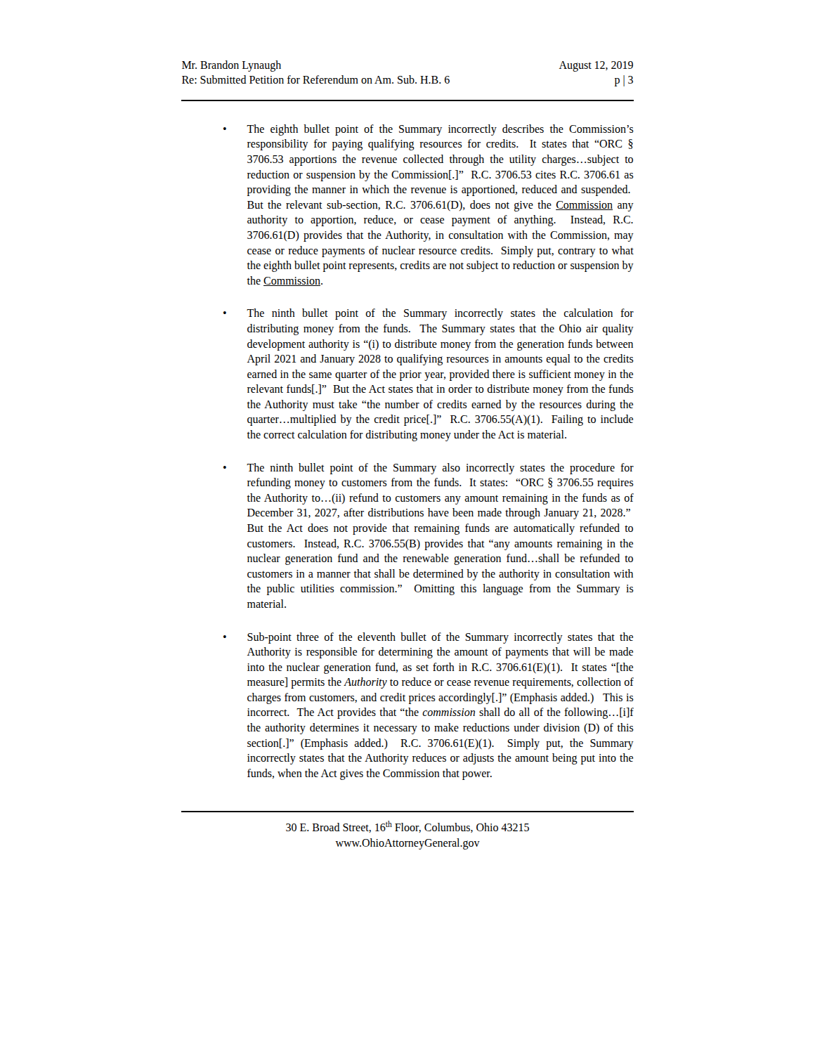Mr. Brandon Lynaugh
August 12, 2019
Re: Submitted Petition for Referendum on Am. Sub. H.B. 6
p | 3
The eighth bullet point of the Summary incorrectly describes the Commission’s responsibility for paying qualifying resources for credits. It states that “ORC § 3706.53 apportions the revenue collected through the utility charges…subject to reduction or suspension by the Commission[.]” R.C. 3706.53 cites R.C. 3706.61 as providing the manner in which the revenue is apportioned, reduced and suspended. But the relevant sub-section, R.C. 3706.61(D), does not give the Commission any authority to apportion, reduce, or cease payment of anything. Instead, R.C. 3706.61(D) provides that the Authority, in consultation with the Commission, may cease or reduce payments of nuclear resource credits. Simply put, contrary to what the eighth bullet point represents, credits are not subject to reduction or suspension by the Commission.
The ninth bullet point of the Summary incorrectly states the calculation for distributing money from the funds. The Summary states that the Ohio air quality development authority is “(i) to distribute money from the generation funds between April 2021 and January 2028 to qualifying resources in amounts equal to the credits earned in the same quarter of the prior year, provided there is sufficient money in the relevant funds[.]” But the Act states that in order to distribute money from the funds the Authority must take “the number of credits earned by the resources during the quarter…multiplied by the credit price[.]” R.C. 3706.55(A)(1). Failing to include the correct calculation for distributing money under the Act is material.
The ninth bullet point of the Summary also incorrectly states the procedure for refunding money to customers from the funds. It states: “ORC § 3706.55 requires the Authority to…(ii) refund to customers any amount remaining in the funds as of December 31, 2027, after distributions have been made through January 21, 2028.” But the Act does not provide that remaining funds are automatically refunded to customers. Instead, R.C. 3706.55(B) provides that “any amounts remaining in the nuclear generation fund and the renewable generation fund…shall be refunded to customers in a manner that shall be determined by the authority in consultation with the public utilities commission.” Omitting this language from the Summary is material.
Sub-point three of the eleventh bullet of the Summary incorrectly states that the Authority is responsible for determining the amount of payments that will be made into the nuclear generation fund, as set forth in R.C. 3706.61(E)(1). It states “[the measure] permits the Authority to reduce or cease revenue requirements, collection of charges from customers, and credit prices accordingly[.]” (Emphasis added.) This is incorrect. The Act provides that “the commission shall do all of the following…[i]f the authority determines it necessary to make reductions under division (D) of this section[.]” (Emphasis added.) R.C. 3706.61(E)(1). Simply put, the Summary incorrectly states that the Authority reduces or adjusts the amount being put into the funds, when the Act gives the Commission that power.
30 E. Broad Street, 16th Floor, Columbus, Ohio 43215
www.OhioAttorneyGeneral.gov